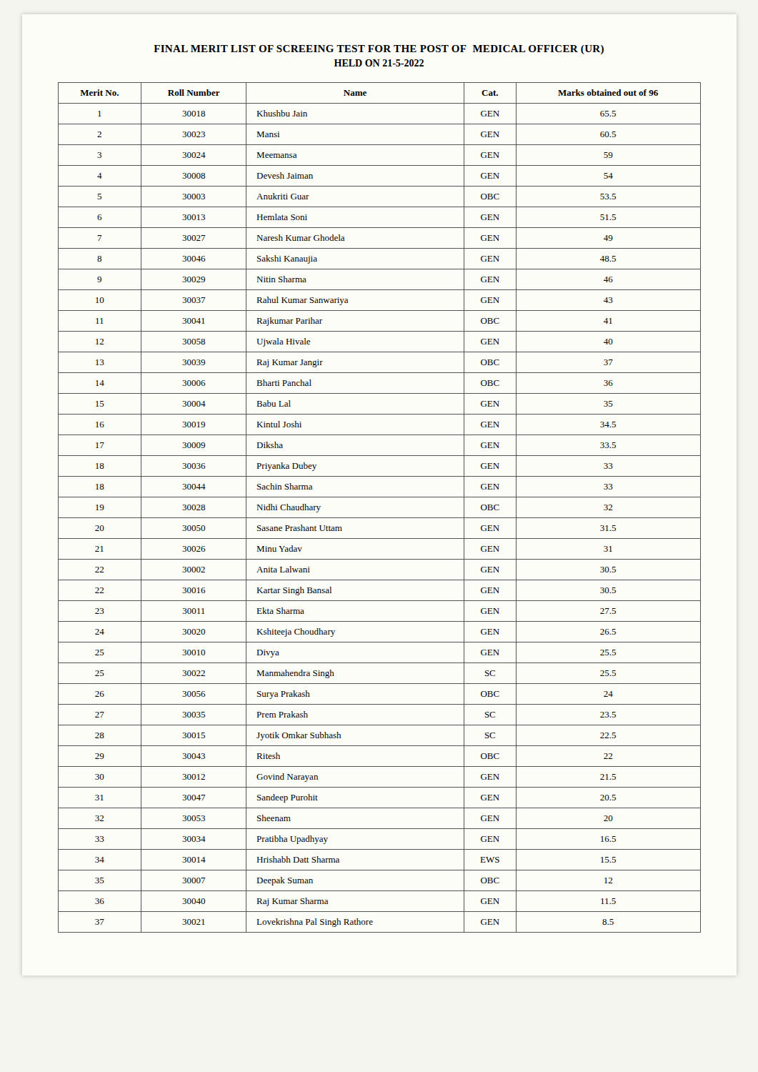Final Merit List of Screeing Test for the Post of Medical Officer (UR)
Held on 21-5-2022
Final merit list of screening test for the post of Medical Officer (UR) held on 21-5-2022
| Merit No. | Roll Number | Name | Cat. | Marks obtained out of 96 |
| --- | --- | --- | --- | --- |
| 1 | 30018 | Khushbu Jain | GEN | 65.5 |
| 2 | 30023 | Mansi | GEN | 60.5 |
| 3 | 30024 | Meemansa | GEN | 59 |
| 4 | 30008 | Devesh Jaiman | GEN | 54 |
| 5 | 30003 | Anukriti Guar | OBC | 53.5 |
| 6 | 30013 | Hemlata Soni | GEN | 51.5 |
| 7 | 30027 | Naresh Kumar Ghodela | GEN | 49 |
| 8 | 30046 | Sakshi Kanaujia | GEN | 48.5 |
| 9 | 30029 | Nitin Sharma | GEN | 46 |
| 10 | 30037 | Rahul Kumar Sanwariya | GEN | 43 |
| 11 | 30041 | Rajkumar Parihar | OBC | 41 |
| 12 | 30058 | Ujwala Hivale | GEN | 40 |
| 13 | 30039 | Raj Kumar Jangir | OBC | 37 |
| 14 | 30006 | Bharti Panchal | OBC | 36 |
| 15 | 30004 | Babu Lal | GEN | 35 |
| 16 | 30019 | Kintul Joshi | GEN | 34.5 |
| 17 | 30009 | Diksha | GEN | 33.5 |
| 18 | 30036 | Priyanka Dubey | GEN | 33 |
| 18 | 30044 | Sachin Sharma | GEN | 33 |
| 19 | 30028 | Nidhi Chaudhary | OBC | 32 |
| 20 | 30050 | Sasane Prashant Uttam | GEN | 31.5 |
| 21 | 30026 | Minu Yadav | GEN | 31 |
| 22 | 30002 | Anita Lalwani | GEN | 30.5 |
| 22 | 30016 | Kartar Singh Bansal | GEN | 30.5 |
| 23 | 30011 | Ekta Sharma | GEN | 27.5 |
| 24 | 30020 | Kshiteeja Choudhary | GEN | 26.5 |
| 25 | 30010 | Divya | GEN | 25.5 |
| 25 | 30022 | Manmahendra Singh | SC | 25.5 |
| 26 | 30056 | Surya Prakash | OBC | 24 |
| 27 | 30035 | Prem Prakash | SC | 23.5 |
| 28 | 30015 | Jyotik Omkar Subhash | SC | 22.5 |
| 29 | 30043 | Ritesh | OBC | 22 |
| 30 | 30012 | Govind Narayan | GEN | 21.5 |
| 31 | 30047 | Sandeep Purohit | GEN | 20.5 |
| 32 | 30053 | Sheenam | GEN | 20 |
| 33 | 30034 | Pratibha Upadhyay | GEN | 16.5 |
| 34 | 30014 | Hrishabh Datt Sharma | EWS | 15.5 |
| 35 | 30007 | Deepak Suman | OBC | 12 |
| 36 | 30040 | Raj Kumar Sharma | GEN | 11.5 |
| 37 | 30021 | Lovekrishna Pal Singh Rathore | GEN | 8.5 |